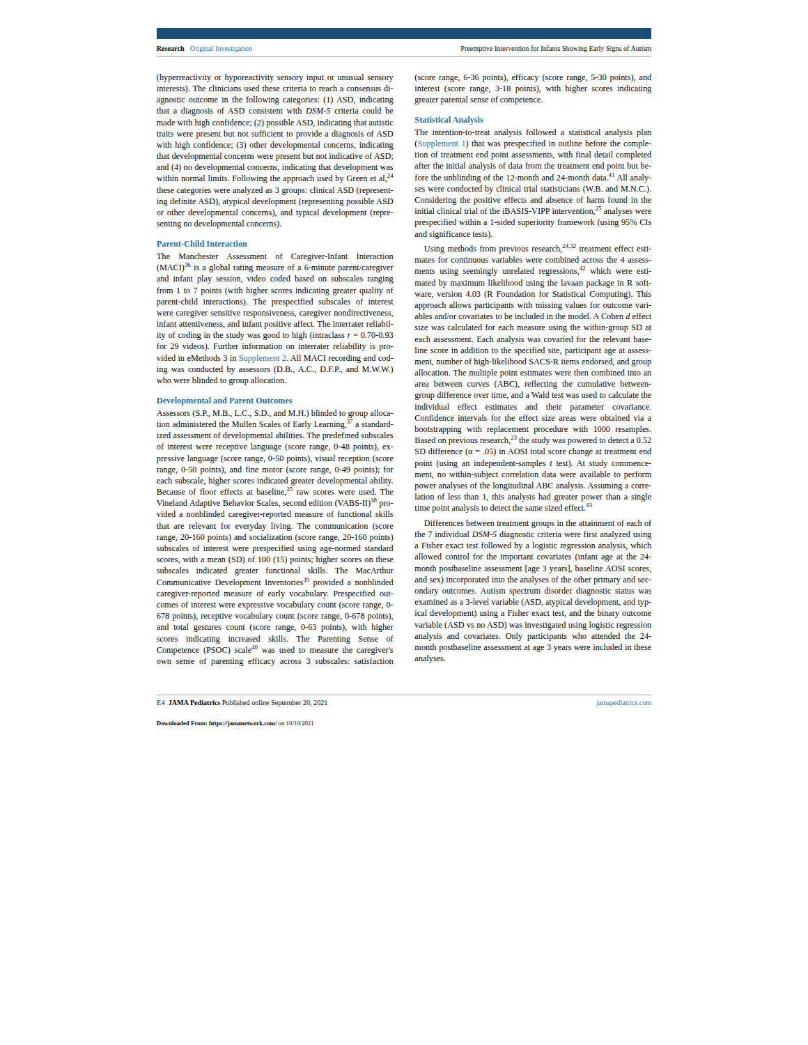Research Original Investigation
Preemptive Intervention for Infants Showing Early Signs of Autism
(hyperreactivity or hyporeactivity sensory input or unusual sensory interests). The clinicians used these criteria to reach a consensus diagnostic outcome in the following categories: (1) ASD, indicating that a diagnosis of ASD consistent with DSM-5 criteria could be made with high confidence; (2) possible ASD, indicating that autistic traits were present but not sufficient to provide a diagnosis of ASD with high confidence; (3) other developmental concerns, indicating that developmental concerns were present but not indicative of ASD; and (4) no developmental concerns, indicating that development was within normal limits. Following the approach used by Green et al,24 these categories were analyzed as 3 groups: clinical ASD (representing definite ASD), atypical development (representing possible ASD or other developmental concerns), and typical development (representing no developmental concerns).
Parent-Child Interaction
The Manchester Assessment of Caregiver-Infant Interaction (MACI)36 is a global rating measure of a 6-minute parent/caregiver and infant play session, video coded based on subscales ranging from 1 to 7 points (with higher scores indicating greater quality of parent-child interactions). The prespecified subscales of interest were caregiver sensitive responsiveness, caregiver nondirectiveness, infant attentiveness, and infant positive affect. The interrater reliability of coding in the study was good to high (intraclass r = 0.70-0.93 for 29 videos). Further information on interrater reliability is provided in eMethods 3 in Supplement 2. All MACI recording and coding was conducted by assessors (D.B., A.C., D.F.P., and M.W.W.) who were blinded to group allocation.
Developmental and Parent Outcomes
Assessors (S.P., M.B., L.C., S.D., and M.H.) blinded to group allocation administered the Mullen Scales of Early Learning,37 a standardized assessment of developmental abilities. The predefined subscales of interest were receptive language (score range, 0-48 points), expressive language (score range, 0-50 points), visual reception (score range, 0-50 points), and fine motor (score range, 0-49 points); for each subscale, higher scores indicated greater developmental ability. Because of floor effects at baseline,25 raw scores were used. The Vineland Adaptive Behavior Scales, second edition (VABS-II)38 provided a nonblinded caregiver-reported measure of functional skills that are relevant for everyday living. The communication (score range, 20-160 points) and socialization (score range, 20-160 points) subscales of interest were prespecified using age-normed standard scores, with a mean (SD) of 100 (15) points; higher scores on these subscales indicated greater functional skills. The MacArthur Communicative Development Inventories39 provided a nonblinded caregiver-reported measure of early vocabulary. Prespecified outcomes of interest were expressive vocabulary count (score range, 0-678 points), receptive vocabulary count (score range, 0-678 points), and total gestures count (score range, 0-63 points), with higher scores indicating increased skills. The Parenting Sense of Competence (PSOC) scale40 was used to measure the caregiver's own sense of parenting efficacy across 3 subscales: satisfaction (score range, 6-36 points), efficacy (score range, 5-30 points), and interest (score range, 3-18 points), with higher scores indicating greater parental sense of competence.
Statistical Analysis
The intention-to-treat analysis followed a statistical analysis plan (Supplement 1) that was prespecified in outline before the completion of treatment end point assessments, with final detail completed after the initial analysis of data from the treatment end point but before the unblinding of the 12-month and 24-month data.41 All analyses were conducted by clinical trial statisticians (W.B. and M.N.C.). Considering the positive effects and absence of harm found in the initial clinical trial of the iBASIS-VIPP intervention,25 analyses were prespecified within a 1-sided superiority framework (using 95% CIs and significance tests).
Using methods from previous research,24,32 treatment effect estimates for continuous variables were combined across the 4 assessments using seemingly unrelated regressions,42 which were estimated by maximum likelihood using the lavaan package in R software, version 4.03 (R Foundation for Statistical Computing). This approach allows participants with missing values for outcome variables and/or covariates to be included in the model. A Cohen d effect size was calculated for each measure using the within-group SD at each assessment. Each analysis was covaried for the relevant baseline score in addition to the specified site, participant age at assessment, number of high-likelihood SACS-R items endorsed, and group allocation. The multiple point estimates were then combined into an area between curves (ABC), reflecting the cumulative between-group difference over time, and a Wald test was used to calculate the individual effect estimates and their parameter covariance. Confidence intervals for the effect size areas were obtained via a bootstrapping with replacement procedure with 1000 resamples. Based on previous research,23 the study was powered to detect a 0.52 SD difference (α = .05) in AOSI total score change at treatment end point (using an independent-samples t test). At study commencement, no within-subject correlation data were available to perform power analyses of the longitudinal ABC analysis. Assuming a correlation of less than 1, this analysis had greater power than a single time point analysis to detect the same sized effect.43
Differences between treatment groups in the attainment of each of the 7 individual DSM-5 diagnostic criteria were first analyzed using a Fisher exact test followed by a logistic regression analysis, which allowed control for the important covariates (infant age at the 24-month postbaseline assessment [age 3 years], baseline AOSI scores, and sex) incorporated into the analyses of the other primary and secondary outcomes. Autism spectrum disorder diagnostic status was examined as a 3-level variable (ASD, atypical development, and typical development) using a Fisher exact test, and the binary outcome variable (ASD vs no ASD) was investigated using logistic regression analysis and covariates. Only participants who attended the 24-month postbaseline assessment at age 3 years were included in these analyses.
E4 JAMA Pediatrics Published online September 20, 2021
jamapediatrics.com
Downloaded From: https://jamanetwork.com/ on 10/10/2021